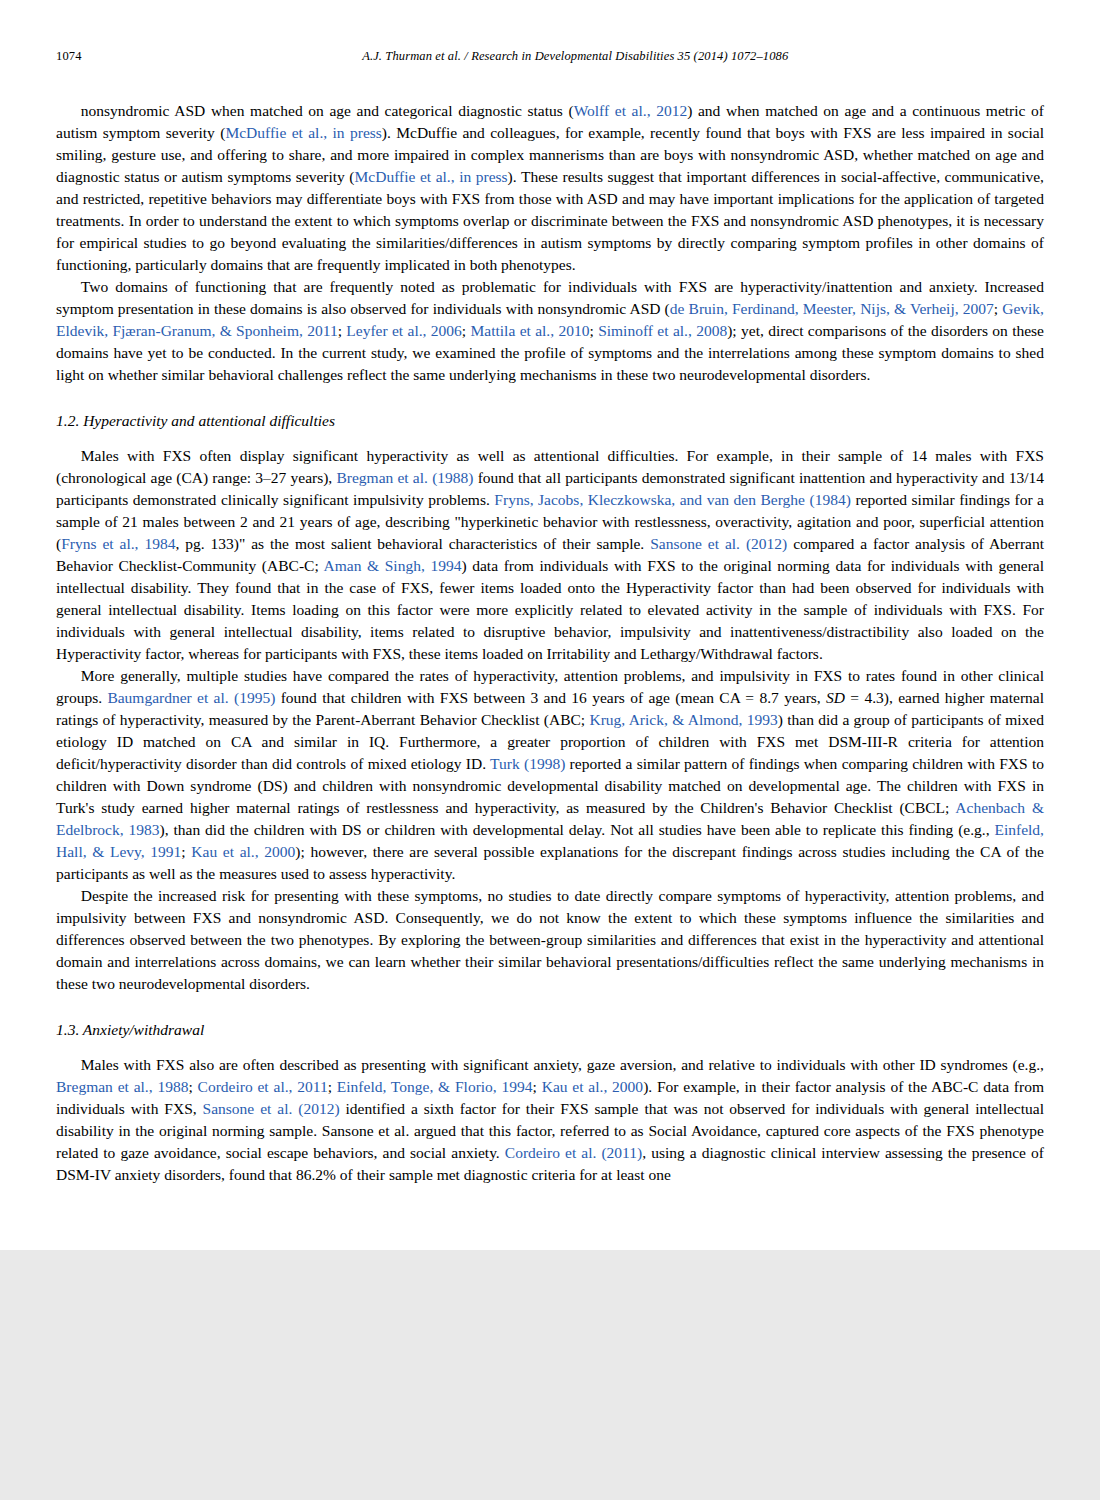1074 A.J. Thurman et al. / Research in Developmental Disabilities 35 (2014) 1072–1086
nonsyndromic ASD when matched on age and categorical diagnostic status (Wolff et al., 2012) and when matched on age and a continuous metric of autism symptom severity (McDuffie et al., in press). McDuffie and colleagues, for example, recently found that boys with FXS are less impaired in social smiling, gesture use, and offering to share, and more impaired in complex mannerisms than are boys with nonsyndromic ASD, whether matched on age and diagnostic status or autism symptoms severity (McDuffie et al., in press). These results suggest that important differences in social-affective, communicative, and restricted, repetitive behaviors may differentiate boys with FXS from those with ASD and may have important implications for the application of targeted treatments. In order to understand the extent to which symptoms overlap or discriminate between the FXS and nonsyndromic ASD phenotypes, it is necessary for empirical studies to go beyond evaluating the similarities/differences in autism symptoms by directly comparing symptom profiles in other domains of functioning, particularly domains that are frequently implicated in both phenotypes.
Two domains of functioning that are frequently noted as problematic for individuals with FXS are hyperactivity/inattention and anxiety. Increased symptom presentation in these domains is also observed for individuals with nonsyndromic ASD (de Bruin, Ferdinand, Meester, Nijs, & Verheij, 2007; Gevik, Eldevik, Fjæran-Granum, & Sponheim, 2011; Leyfer et al., 2006; Mattila et al., 2010; Siminoff et al., 2008); yet, direct comparisons of the disorders on these domains have yet to be conducted. In the current study, we examined the profile of symptoms and the interrelations among these symptom domains to shed light on whether similar behavioral challenges reflect the same underlying mechanisms in these two neurodevelopmental disorders.
1.2. Hyperactivity and attentional difficulties
Males with FXS often display significant hyperactivity as well as attentional difficulties. For example, in their sample of 14 males with FXS (chronological age (CA) range: 3–27 years), Bregman et al. (1988) found that all participants demonstrated significant inattention and hyperactivity and 13/14 participants demonstrated clinically significant impulsivity problems. Fryns, Jacobs, Kleczkowska, and van den Berghe (1984) reported similar findings for a sample of 21 males between 2 and 21 years of age, describing "hyperkinetic behavior with restlessness, overactivity, agitation and poor, superficial attention (Fryns et al., 1984, pg. 133)" as the most salient behavioral characteristics of their sample. Sansone et al. (2012) compared a factor analysis of Aberrant Behavior Checklist-Community (ABC-C; Aman & Singh, 1994) data from individuals with FXS to the original norming data for individuals with general intellectual disability. They found that in the case of FXS, fewer items loaded onto the Hyperactivity factor than had been observed for individuals with general intellectual disability. Items loading on this factor were more explicitly related to elevated activity in the sample of individuals with FXS. For individuals with general intellectual disability, items related to disruptive behavior, impulsivity and inattentiveness/distractibility also loaded on the Hyperactivity factor, whereas for participants with FXS, these items loaded on Irritability and Lethargy/Withdrawal factors.
More generally, multiple studies have compared the rates of hyperactivity, attention problems, and impulsivity in FXS to rates found in other clinical groups. Baumgardner et al. (1995) found that children with FXS between 3 and 16 years of age (mean CA = 8.7 years, SD = 4.3), earned higher maternal ratings of hyperactivity, measured by the Parent-Aberrant Behavior Checklist (ABC; Krug, Arick, & Almond, 1993) than did a group of participants of mixed etiology ID matched on CA and similar in IQ. Furthermore, a greater proportion of children with FXS met DSM-III-R criteria for attention deficit/hyperactivity disorder than did controls of mixed etiology ID. Turk (1998) reported a similar pattern of findings when comparing children with FXS to children with Down syndrome (DS) and children with nonsyndromic developmental disability matched on developmental age. The children with FXS in Turk's study earned higher maternal ratings of restlessness and hyperactivity, as measured by the Children's Behavior Checklist (CBCL; Achenbach & Edelbrock, 1983), than did the children with DS or children with developmental delay. Not all studies have been able to replicate this finding (e.g., Einfeld, Hall, & Levy, 1991; Kau et al., 2000); however, there are several possible explanations for the discrepant findings across studies including the CA of the participants as well as the measures used to assess hyperactivity.
Despite the increased risk for presenting with these symptoms, no studies to date directly compare symptoms of hyperactivity, attention problems, and impulsivity between FXS and nonsyndromic ASD. Consequently, we do not know the extent to which these symptoms influence the similarities and differences observed between the two phenotypes. By exploring the between-group similarities and differences that exist in the hyperactivity and attentional domain and interrelations across domains, we can learn whether their similar behavioral presentations/difficulties reflect the same underlying mechanisms in these two neurodevelopmental disorders.
1.3. Anxiety/withdrawal
Males with FXS also are often described as presenting with significant anxiety, gaze aversion, and relative to individuals with other ID syndromes (e.g., Bregman et al., 1988; Cordeiro et al., 2011; Einfeld, Tonge, & Florio, 1994; Kau et al., 2000). For example, in their factor analysis of the ABC-C data from individuals with FXS, Sansone et al. (2012) identified a sixth factor for their FXS sample that was not observed for individuals with general intellectual disability in the original norming sample. Sansone et al. argued that this factor, referred to as Social Avoidance, captured core aspects of the FXS phenotype related to gaze avoidance, social escape behaviors, and social anxiety. Cordeiro et al. (2011), using a diagnostic clinical interview assessing the presence of DSM-IV anxiety disorders, found that 86.2% of their sample met diagnostic criteria for at least one